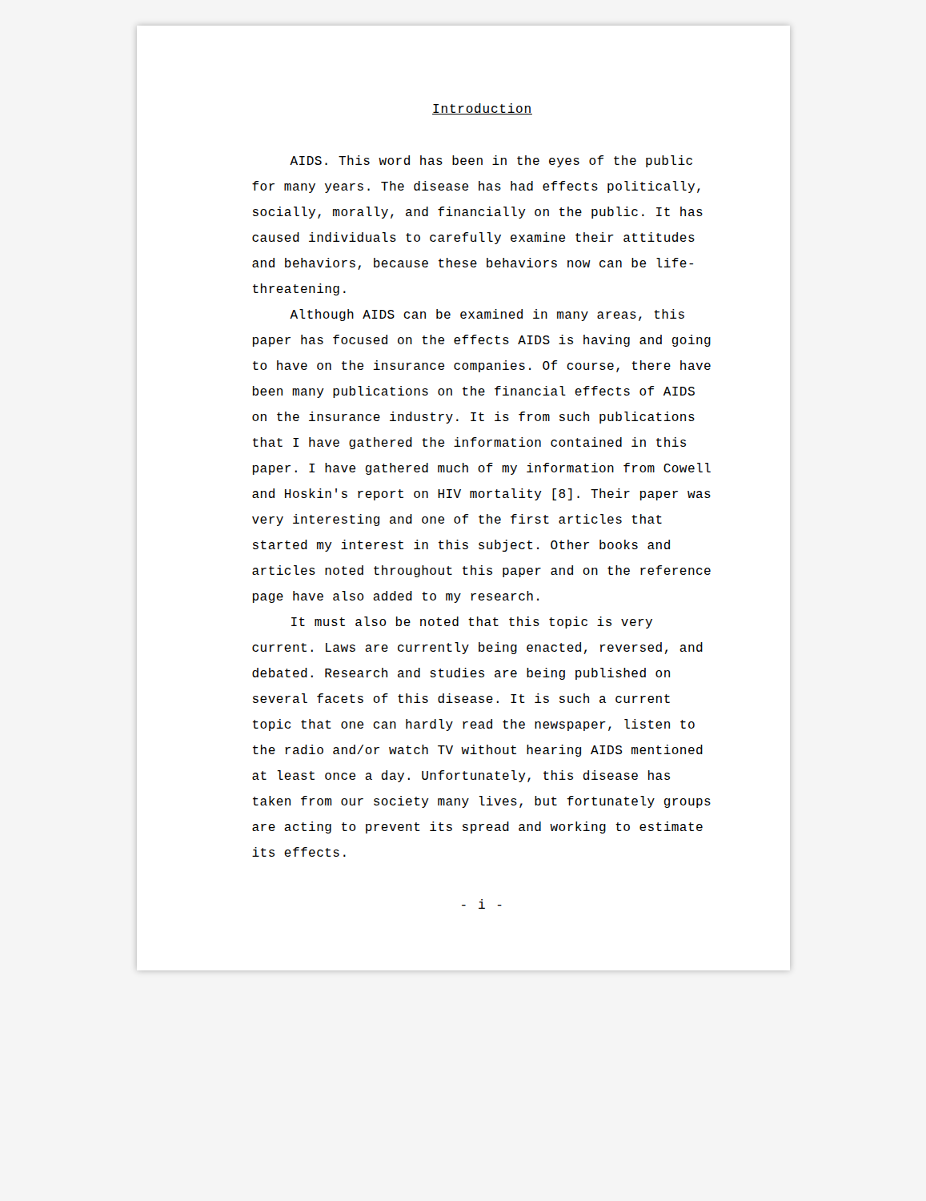Introduction
AIDS. This word has been in the eyes of the public for many years. The disease has had effects politically, socially, morally, and financially on the public. It has caused individuals to carefully examine their attitudes and behaviors, because these behaviors now can be life-threatening.
Although AIDS can be examined in many areas, this paper has focused on the effects AIDS is having and going to have on the insurance companies. Of course, there have been many publications on the financial effects of AIDS on the insurance industry. It is from such publications that I have gathered the information contained in this paper. I have gathered much of my information from Cowell and Hoskin's report on HIV mortality [8]. Their paper was very interesting and one of the first articles that started my interest in this subject. Other books and articles noted throughout this paper and on the reference page have also added to my research.
It must also be noted that this topic is very current. Laws are currently being enacted, reversed, and debated. Research and studies are being published on several facets of this disease. It is such a current topic that one can hardly read the newspaper, listen to the radio and/or watch TV without hearing AIDS mentioned at least once a day. Unfortunately, this disease has taken from our society many lives, but fortunately groups are acting to prevent its spread and working to estimate its effects.
- i -